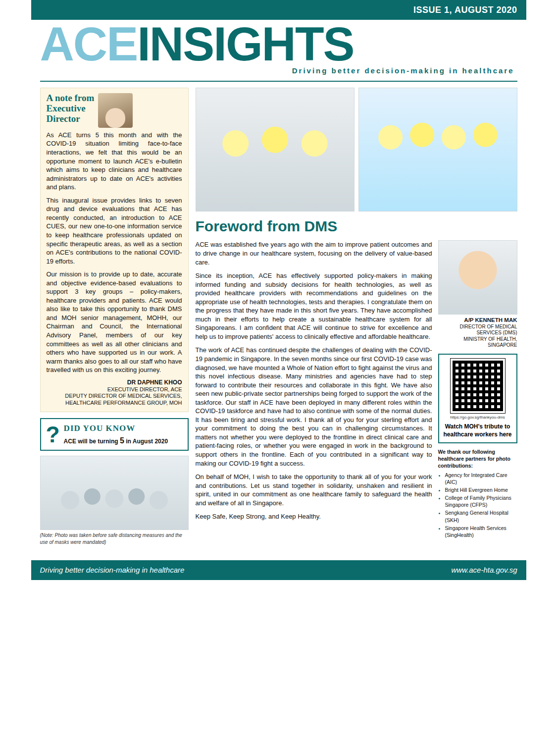ISSUE 1, AUGUST 2020
ACE INSIGHTS
Driving better decision-making in healthcare
A note from
Executive
Director
As ACE turns 5 this month and with the COVID-19 situation limiting face-to-face interactions, we felt that this would be an opportune moment to launch ACE's e-bulletin which aims to keep clinicians and healthcare administrators up to date on ACE's activities and plans.
This inaugural issue provides links to seven drug and device evaluations that ACE has recently conducted, an introduction to ACE CUES, our new one-to-one information service to keep healthcare professionals updated on specific therapeutic areas, as well as a section on ACE's contributions to the national COVID-19 efforts.
Our mission is to provide up to date, accurate and objective evidence-based evaluations to support 3 key groups – policy-makers, healthcare providers and patients. ACE would also like to take this opportunity to thank DMS and MOH senior management, MOHH, our Chairman and Council, the International Advisory Panel, members of our key committees as well as all other clinicians and others who have supported us in our work. A warm thanks also goes to all our staff who have travelled with us on this exciting journey.
DR DAPHNE KHOO
EXECUTIVE DIRECTOR, ACE
DEPUTY DIRECTOR OF MEDICAL SERVICES,
HEALTHCARE PERFORMANCE GROUP, MOH
?
DID YOU KNOW
ACE will be turning 5 in August 2020
(Note: Photo was taken before safe distancing measures and the use of masks were mandated)
Foreword from DMS
ACE was established five years ago with the aim to improve patient outcomes and to drive change in our healthcare system, focusing on the delivery of value-based care.
Since its inception, ACE has effectively supported policy-makers in making informed funding and subsidy decisions for health technologies, as well as provided healthcare providers with recommendations and guidelines on the appropriate use of health technologies, tests and therapies. I congratulate them on the progress that they have made in this short five years. They have accomplished much in their efforts to help create a sustainable healthcare system for all Singaporeans. I am confident that ACE will continue to strive for excellence and help us to improve patients' access to clinically effective and affordable healthcare.
The work of ACE has continued despite the challenges of dealing with the COVID-19 pandemic in Singapore. In the seven months since our first COVID-19 case was diagnosed, we have mounted a Whole of Nation effort to fight against the virus and this novel infectious disease. Many ministries and agencies have had to step forward to contribute their resources and collaborate in this fight. We have also seen new public-private sector partnerships being forged to support the work of the taskforce. Our staff in ACE have been deployed in many different roles within the COVID-19 taskforce and have had to also continue with some of the normal duties. It has been tiring and stressful work. I thank all of you for your sterling effort and your commitment to doing the best you can in challenging circumstances. It matters not whether you were deployed to the frontline in direct clinical care and patient-facing roles, or whether you were engaged in work in the background to support others in the frontline. Each of you contributed in a significant way to making our COVID-19 fight a success.
On behalf of MOH, I wish to take the opportunity to thank all of you for your work and contributions. Let us stand together in solidarity, unshaken and resilient in spirit, united in our commitment as one healthcare family to safeguard the health and welfare of all in Singapore.
Keep Safe, Keep Strong, and Keep Healthy.
A/P KENNETH MAK
DIRECTOR OF MEDICAL SERVICES (DMS)
MINISTRY OF HEALTH, SINGAPORE
https://go.gov.sg/thankyou-dms
Watch MOH's tribute to healthcare workers here
We thank our following healthcare partners for photo contributions:
Agency for Integrated Care (AIC)
Bright Hill Evergreen Home
College of Family Physicians Singapore (CFPS)
Sengkang General Hospital (SKH)
Singapore Health Services (SingHealth)
Driving better decision-making in healthcare www.ace-hta.gov.sg